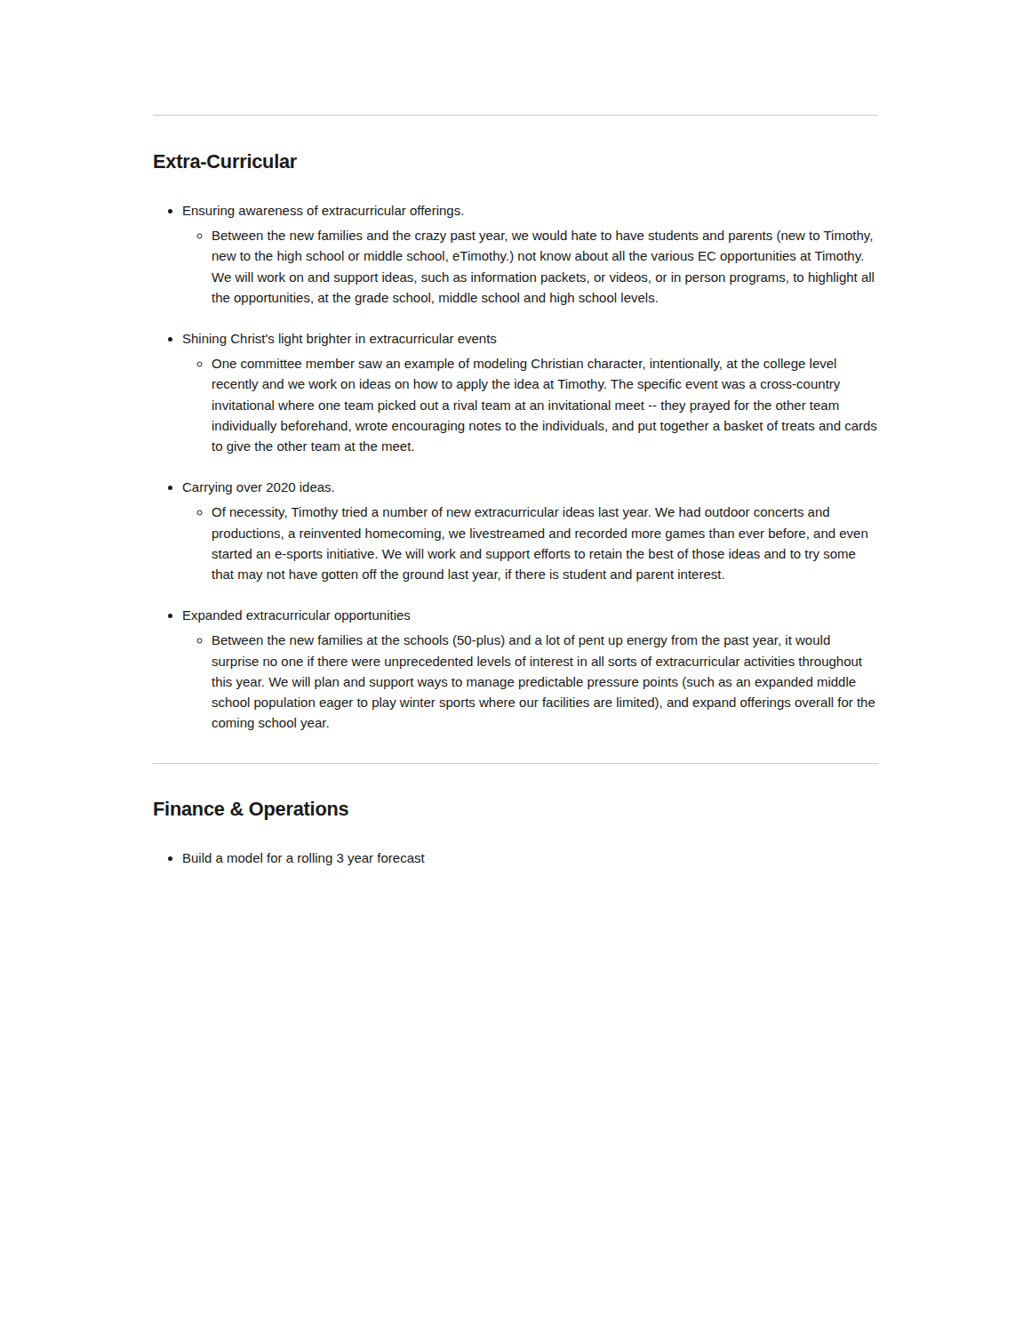Extra-Curricular
Ensuring awareness of extracurricular offerings.
Between the new families and the crazy past year, we would hate to have students and parents (new to Timothy, new to the high school or middle school, eTimothy.) not know about all the various EC opportunities at Timothy. We will work on and support ideas, such as information packets, or videos, or in person programs, to highlight all the opportunities, at the grade school, middle school and high school levels.
Shining Christ's light brighter in extracurricular events
One committee member saw an example of modeling Christian character, intentionally, at the college level recently and we work on ideas on how to apply the idea at Timothy. The specific event was a cross-country invitational where one team picked out a rival team at an invitational meet -- they prayed for the other team individually beforehand, wrote encouraging notes to the individuals, and put together a basket of treats and cards to give the other team at the meet.
Carrying over 2020 ideas.
Of necessity, Timothy tried a number of new extracurricular ideas last year. We had outdoor concerts and productions, a reinvented homecoming, we livestreamed and recorded more games than ever before, and even started an e-sports initiative. We will work and support efforts to retain the best of those ideas and to try some that may not have gotten off the ground last year, if there is student and parent interest.
Expanded extracurricular opportunities
Between the new families at the schools (50-plus) and a lot of pent up energy from the past year, it would surprise no one if there were unprecedented levels of interest in all sorts of extracurricular activities throughout this year. We will plan and support ways to manage predictable pressure points (such as an expanded middle school population eager to play winter sports where our facilities are limited), and expand offerings overall for the coming school year.
Finance & Operations
Build a model for a rolling 3 year forecast